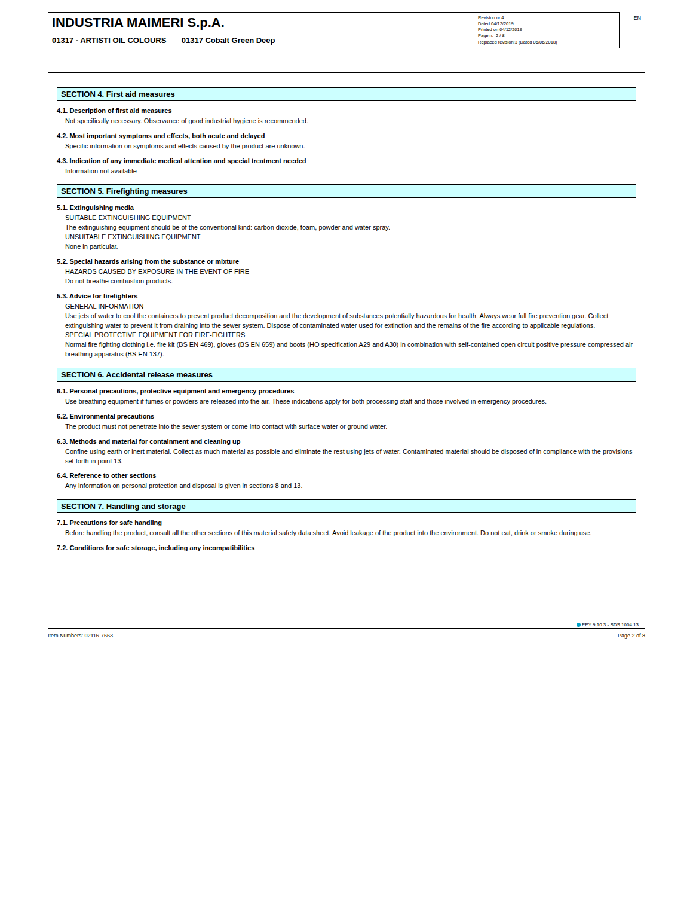| INDUSTRIA MAIMERI S.p.A. | Revision nr.4 Dated 04/12/2019 Printed on 04/12/2019 Page n. 2 / 8 Replaced revision:3 (Dated 06/06/2018) | EN |
| 01317 - ARTISTI OIL COLOURS 01317 Cobalt Green Deep | |
SECTION 4. First aid measures
4.1. Description of first aid measures
Not specifically necessary. Observance of good industrial hygiene is recommended.
4.2. Most important symptoms and effects, both acute and delayed
Specific information on symptoms and effects caused by the product are unknown.
4.3. Indication of any immediate medical attention and special treatment needed
Information not available
SECTION 5. Firefighting measures
5.1. Extinguishing media
SUITABLE EXTINGUISHING EQUIPMENT
The extinguishing equipment should be of the conventional kind: carbon dioxide, foam, powder and water spray.
UNSUITABLE EXTINGUISHING EQUIPMENT
None in particular.
5.2. Special hazards arising from the substance or mixture
HAZARDS CAUSED BY EXPOSURE IN THE EVENT OF FIRE
Do not breathe combustion products.
5.3. Advice for firefighters
GENERAL INFORMATION
Use jets of water to cool the containers to prevent product decomposition and the development of substances potentially hazardous for health. Always wear full fire prevention gear. Collect extinguishing water to prevent it from draining into the sewer system. Dispose of contaminated water used for extinction and the remains of the fire according to applicable regulations.
SPECIAL PROTECTIVE EQUIPMENT FOR FIRE-FIGHTERS
Normal fire fighting clothing i.e. fire kit (BS EN 469), gloves (BS EN 659) and boots (HO specification A29 and A30) in combination with self-contained open circuit positive pressure compressed air breathing apparatus (BS EN 137).
SECTION 6. Accidental release measures
6.1. Personal precautions, protective equipment and emergency procedures
Use breathing equipment if fumes or powders are released into the air. These indications apply for both processing staff and those involved in emergency procedures.
6.2. Environmental precautions
The product must not penetrate into the sewer system or come into contact with surface water or ground water.
6.3. Methods and material for containment and cleaning up
Confine using earth or inert material. Collect as much material as possible and eliminate the rest using jets of water. Contaminated material should be disposed of in compliance with the provisions set forth in point 13.
6.4. Reference to other sections
Any information on personal protection and disposal is given in sections 8 and 13.
SECTION 7. Handling and storage
7.1. Precautions for safe handling
Before handling the product, consult all the other sections of this material safety data sheet. Avoid leakage of the product into the environment. Do not eat, drink or smoke during use.
7.2. Conditions for safe storage, including any incompatibilities
EPY 9.10.3 - SDS 1004.13
Item Numbers: 02116-7663
Page 2 of 8